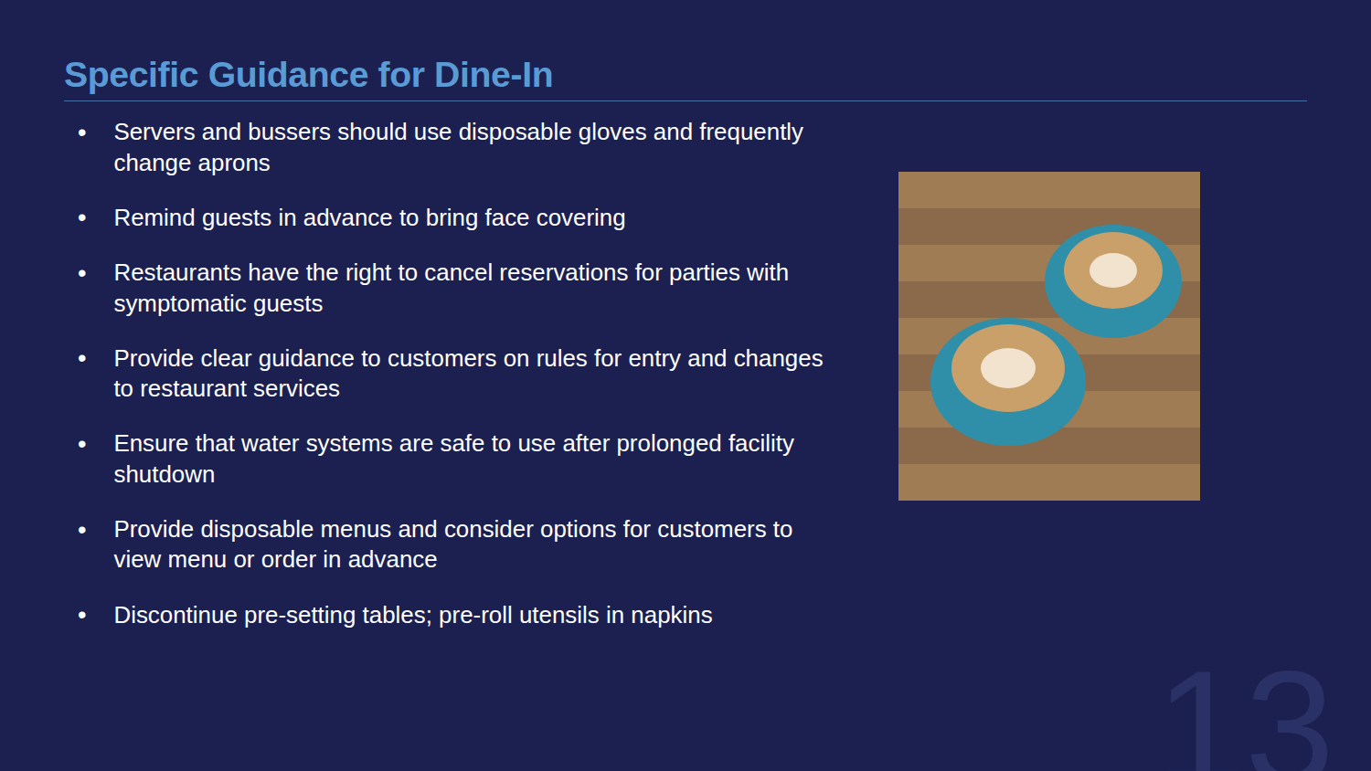Specific Guidance for Dine-In
Servers and bussers should use disposable gloves and frequently change aprons
Remind guests in advance to bring face covering
Restaurants have the right to cancel reservations for parties with symptomatic guests
Provide clear guidance to customers on rules for entry and changes to restaurant services
Ensure that water systems are safe to use after prolonged facility shutdown
Provide disposable menus and consider options for customers to view menu or order in advance
Discontinue pre-setting tables; pre-roll utensils in napkins
13